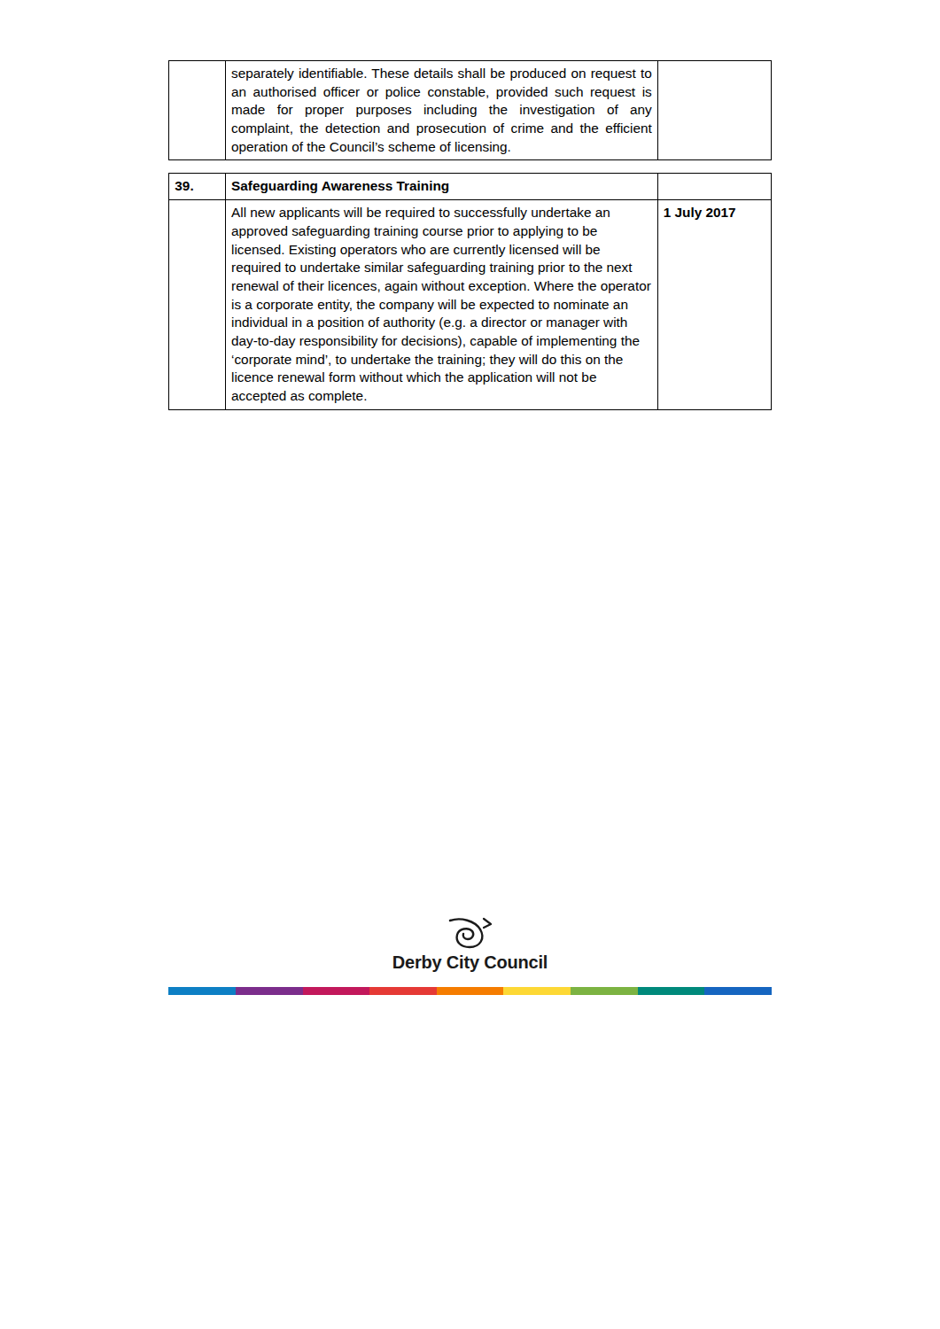| | separately identifiable. These details shall be produced on request to an authorised officer or police constable, provided such request is made for proper purposes including the investigation of any complaint, the detection and prosecution of crime and the efficient operation of the Council’s scheme of licensing. | |
| 39. | Safeguarding Awareness Training | |
| | All new applicants will be required to successfully undertake an approved safeguarding training course prior to applying to be licensed. Existing operators who are currently licensed will be required to undertake similar safeguarding training prior to the next renewal of their licences, again without exception. Where the operator is a corporate entity, the company will be expected to nominate an individual in a position of authority (e.g. a director or manager with day-to-day responsibility for decisions), capable of implementing the ‘corporate mind’, to undertake the training; they will do this on the licence renewal form without which the application will not be accepted as complete. | 1 July 2017 |
Derby City Council